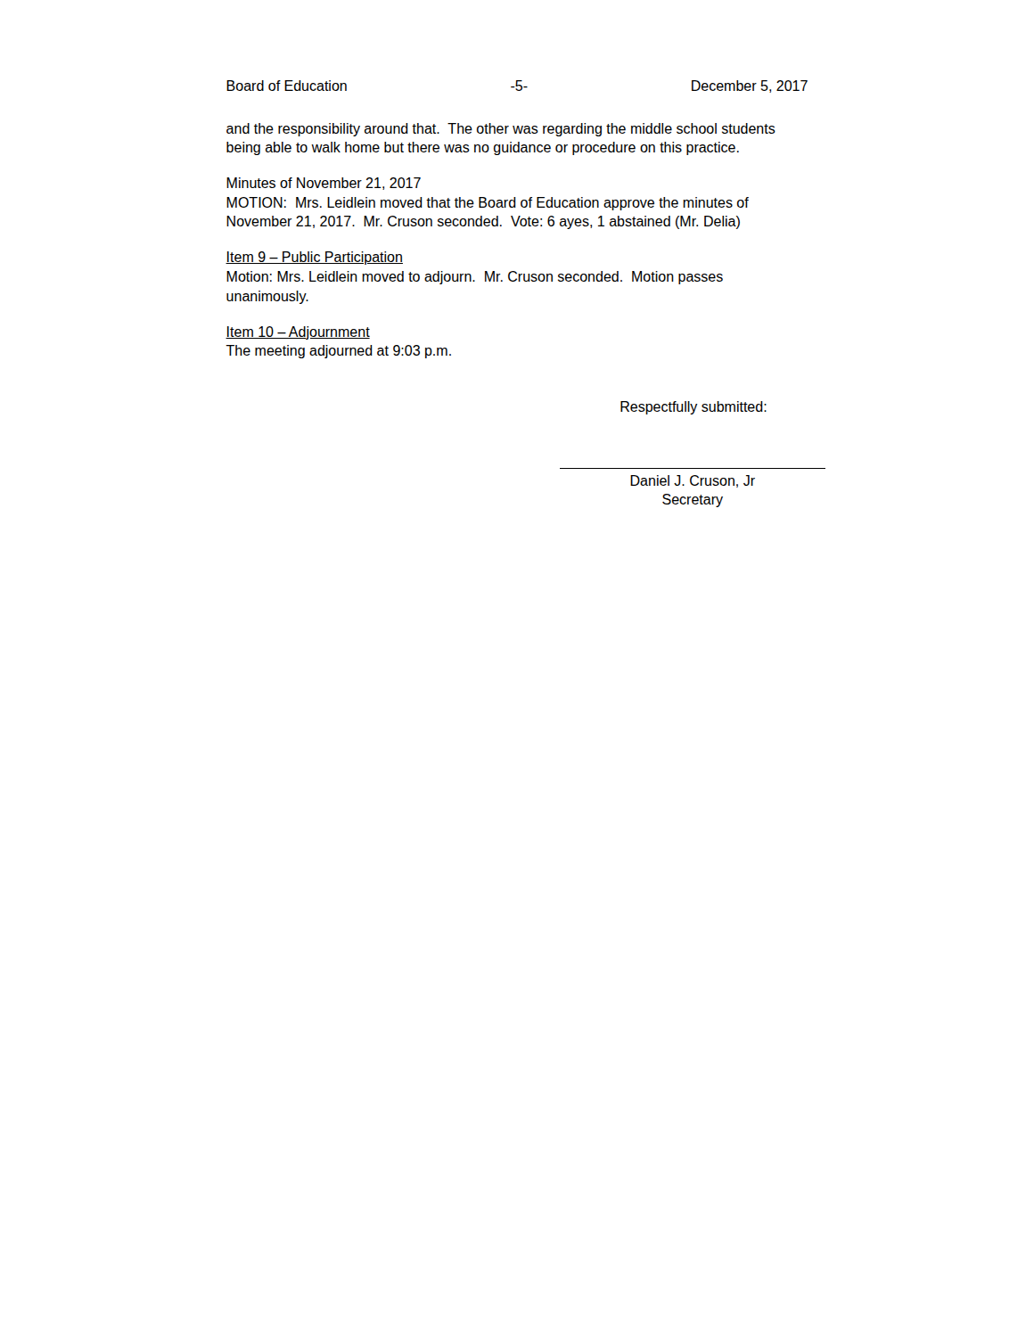Board of Education
-5-
December 5, 2017
and the responsibility around that. The other was regarding the middle school students being able to walk home but there was no guidance or procedure on this practice.
Minutes of November 21, 2017
MOTION: Mrs. Leidlein moved that the Board of Education approve the minutes of November 21, 2017. Mr. Cruson seconded. Vote: 6 ayes, 1 abstained (Mr. Delia)
Item 9 – Public Participation
Motion: Mrs. Leidlein moved to adjourn. Mr. Cruson seconded. Motion passes unanimously.
Item 10 – Adjournment
The meeting adjourned at 9:03 p.m.
Respectfully submitted:
Daniel J. Cruson, Jr
Secretary